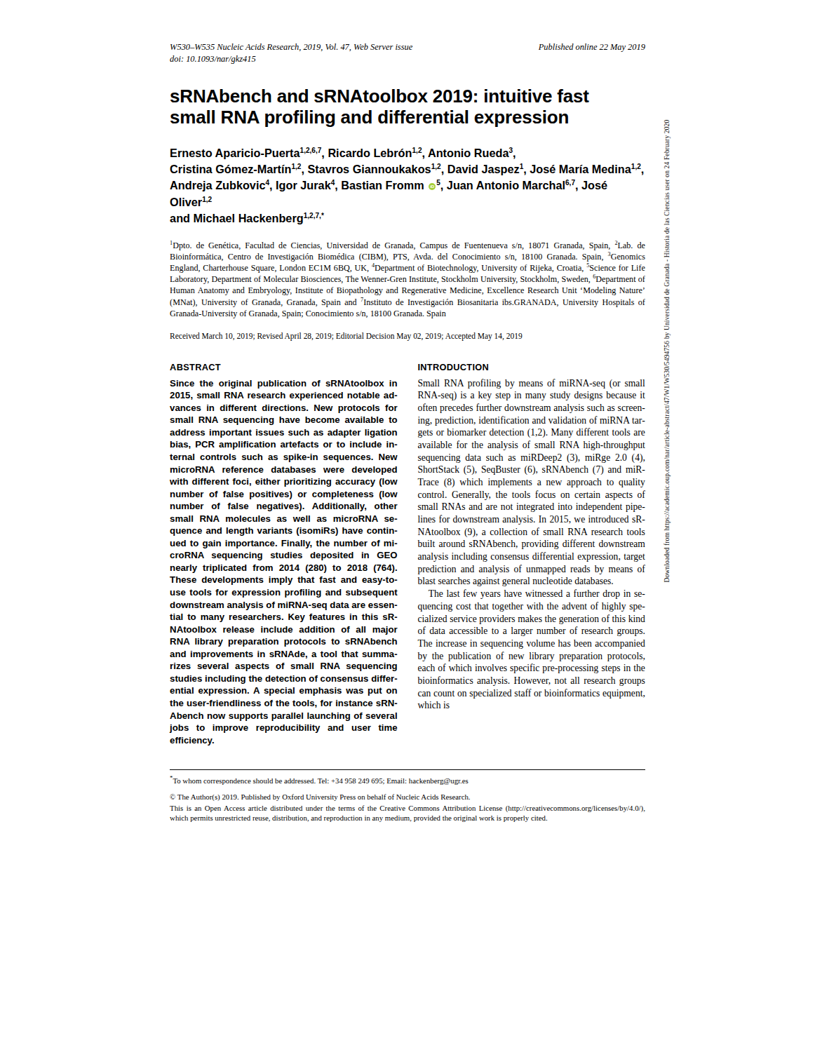Downloaded from https://academic.oup.com/nar/article-abstract/47/W1/W530/5494756 by Universidad de Granada - Historia de las Ciencias user on 24 February 2020
W530–W535 Nucleic Acids Research, 2019, Vol. 47, Web Server issue
Published online 22 May 2019
doi: 10.1093/nar/gkz415
sRNAbench and sRNAtoolbox 2019: intuitive fast
small RNA profiling and differential expression
Ernesto Aparicio-Puerta1,2,6,7, Ricardo Lebrón1,2, Antonio Rueda3,
Cristina Gómez-Martín1,2, Stavros Giannoukakos1,2, David Jaspez1, José María Medina1,2,
Andreja Zubkovic4, Igor Jurak4, Bastian Fromm 5, Juan Antonio Marchal6,7, José Oliver1,2
and Michael Hackenberg1,2,7,*
1Dpto. de Genética, Facultad de Ciencias, Universidad de Granada, Campus de Fuentenueva s/n, 18071 Granada, Spain, 2Lab. de Bioinformática, Centro de Investigación Biomédica (CIBM), PTS, Avda. del Conocimiento s/n, 18100 Granada. Spain, 3Genomics England, Charterhouse Square, London EC1M 6BQ, UK, 4Department of Biotechnology, University of Rijeka, Croatia, 5Science for Life Laboratory, Department of Molecular Biosciences, The Wenner-Gren Institute, Stockholm University, Stockholm, Sweden, 6Department of Human Anatomy and Embryology, Institute of Biopathology and Regenerative Medicine, Excellence Research Unit ‘Modeling Nature’ (MNat), University of Granada, Granada, Spain and 7Instituto de Investigación Biosanitaria ibs.GRANADA, University Hospitals of Granada-University of Granada, Spain; Conocimiento s/n, 18100 Granada. Spain
Received March 10, 2019; Revised April 28, 2019; Editorial Decision May 02, 2019; Accepted May 14, 2019
ABSTRACT
Since the original publication of sRNAtoolbox in 2015, small RNA research experienced notable advances in different directions. New protocols for small RNA sequencing have become available to address important issues such as adapter ligation bias, PCR amplification artefacts or to include internal controls such as spike-in sequences. New microRNA reference databases were developed with different foci, either prioritizing accuracy (low number of false positives) or completeness (low number of false negatives). Additionally, other small RNA molecules as well as microRNA sequence and length variants (isomiRs) have continued to gain importance. Finally, the number of microRNA sequencing studies deposited in GEO nearly triplicated from 2014 (280) to 2018 (764). These developments imply that fast and easy-to-use tools for expression profiling and subsequent downstream analysis of miRNA-seq data are essential to many researchers. Key features in this sRNAtoolbox release include addition of all major RNA library preparation protocols to sRNAbench and improvements in sRNAde, a tool that summarizes several aspects of small RNA sequencing studies including the detection of consensus differential expression. A special emphasis was put on the user-friendliness of the tools, for instance sRNAbench now supports parallel launching of several jobs to improve reproducibility and user time efficiency.
INTRODUCTION
Small RNA profiling by means of miRNA-seq (or small RNA-seq) is a key step in many study designs because it often precedes further downstream analysis such as screening, prediction, identification and validation of miRNA targets or biomarker detection (1,2). Many different tools are available for the analysis of small RNA high-throughput sequencing data such as miRDeep2 (3), miRge 2.0 (4), ShortStack (5), SeqBuster (6), sRNAbench (7) and miRTrace (8) which implements a new approach to quality control. Generally, the tools focus on certain aspects of small RNAs and are not integrated into independent pipelines for downstream analysis. In 2015, we introduced sRNAtoolbox (9), a collection of small RNA research tools built around sRNAbench, providing different downstream analysis including consensus differential expression, target prediction and analysis of unmapped reads by means of blast searches against general nucleotide databases.
The last few years have witnessed a further drop in sequencing cost that together with the advent of highly specialized service providers makes the generation of this kind of data accessible to a larger number of research groups. The increase in sequencing volume has been accompanied by the publication of new library preparation protocols, each of which involves specific pre-processing steps in the bioinformatics analysis. However, not all research groups can count on specialized staff or bioinformatics equipment, which is
*To whom correspondence should be addressed. Tel: +34 958 249 695; Email: hackenberg@ugr.es
© The Author(s) 2019. Published by Oxford University Press on behalf of Nucleic Acids Research.
This is an Open Access article distributed under the terms of the Creative Commons Attribution License (http://creativecommons.org/licenses/by/4.0/), which permits unrestricted reuse, distribution, and reproduction in any medium, provided the original work is properly cited.